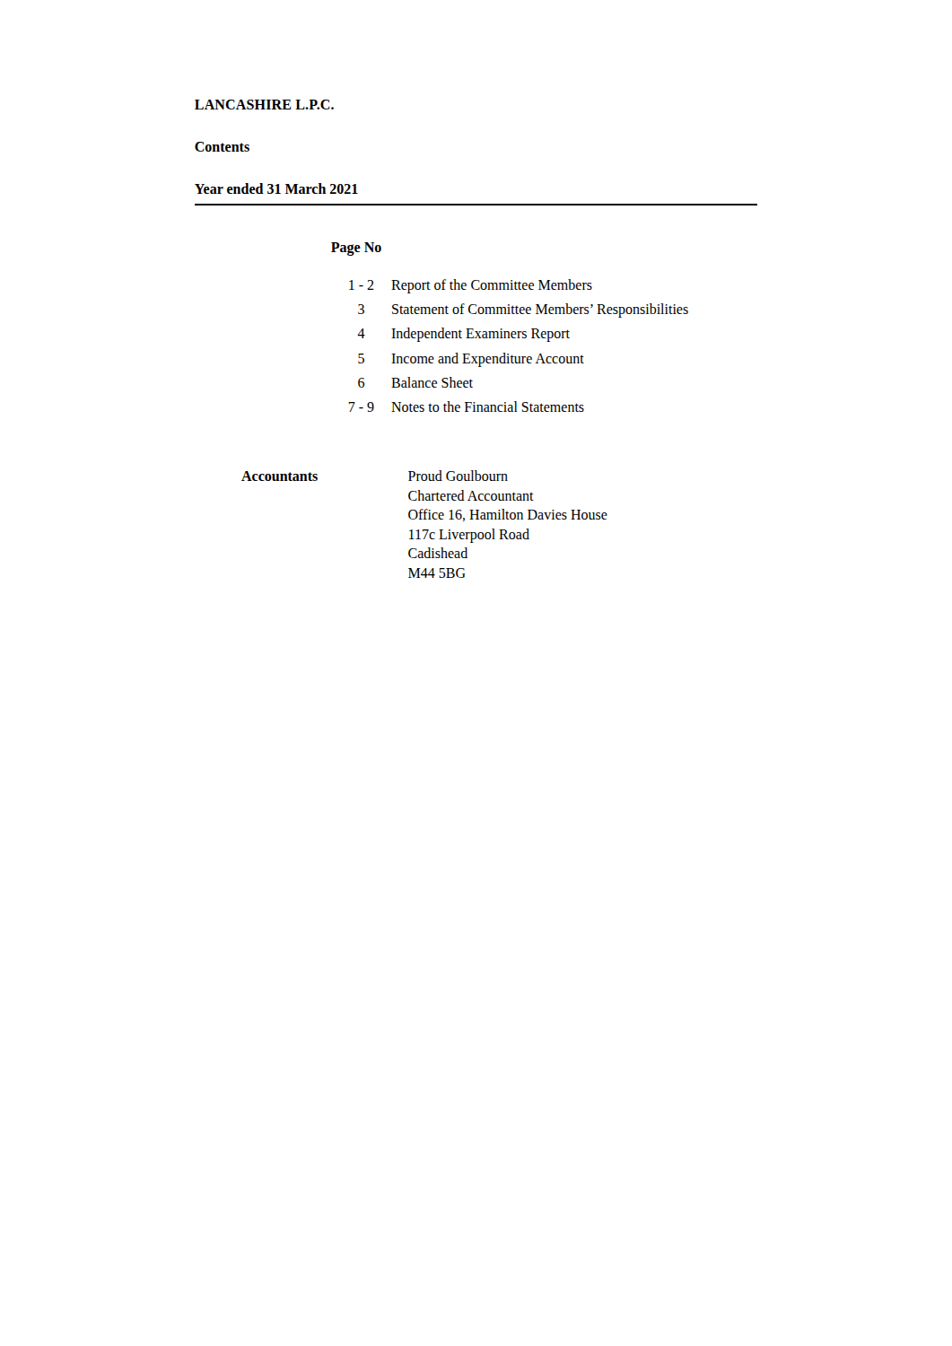LANCASHIRE L.P.C.
Contents
Year ended 31 March 2021
| Page No |
| --- |
| 1 - 2 | Report of the Committee Members |
| 3 | Statement of Committee Members’ Responsibilities |
| 4 | Independent Examiners Report |
| 5 | Income and Expenditure Account |
| 6 | Balance Sheet |
| 7 - 9 | Notes to the Financial Statements |
| Accountants | Proud Goulbourn Chartered Accountant Office 16, Hamilton Davies House 117c Liverpool Road Cadishead M44 5BG |